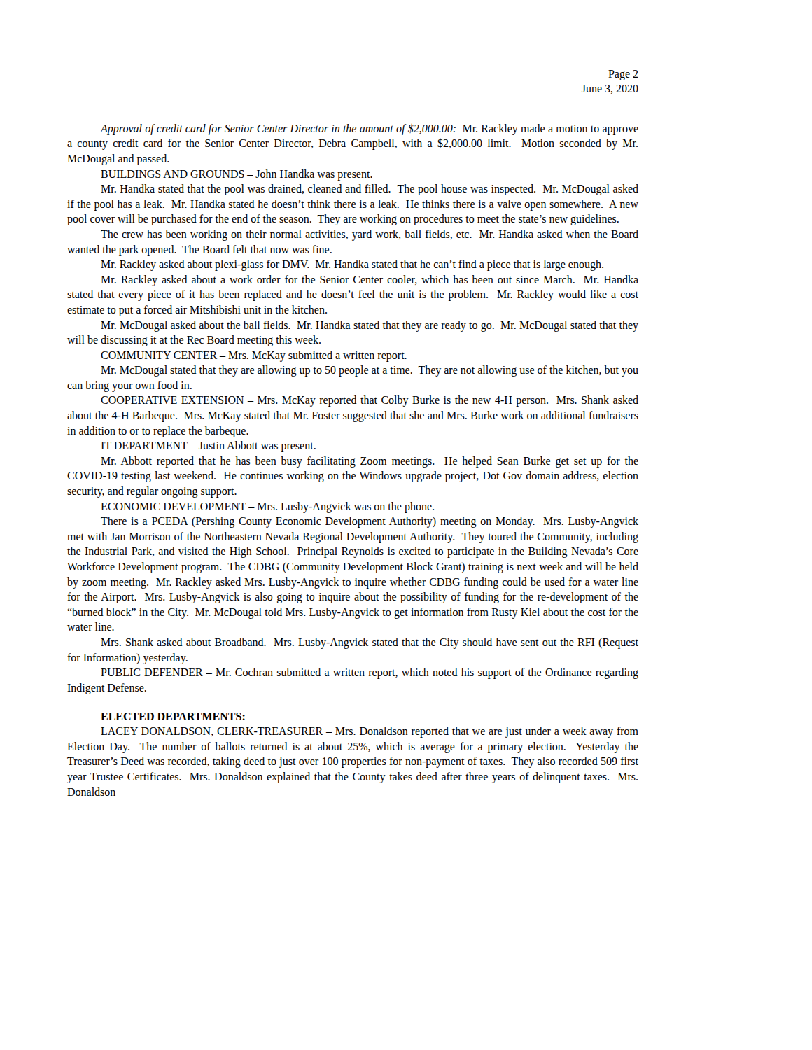Page 2
June 3, 2020
Approval of credit card for Senior Center Director in the amount of $2,000.00: Mr. Rackley made a motion to approve a county credit card for the Senior Center Director, Debra Campbell, with a $2,000.00 limit. Motion seconded by Mr. McDougal and passed.
BUILDINGS AND GROUNDS – John Handka was present.
Mr. Handka stated that the pool was drained, cleaned and filled. The pool house was inspected. Mr. McDougal asked if the pool has a leak. Mr. Handka stated he doesn’t think there is a leak. He thinks there is a valve open somewhere. A new pool cover will be purchased for the end of the season. They are working on procedures to meet the state’s new guidelines.
The crew has been working on their normal activities, yard work, ball fields, etc. Mr. Handka asked when the Board wanted the park opened. The Board felt that now was fine.
Mr. Rackley asked about plexi-glass for DMV. Mr. Handka stated that he can’t find a piece that is large enough.
Mr. Rackley asked about a work order for the Senior Center cooler, which has been out since March. Mr. Handka stated that every piece of it has been replaced and he doesn’t feel the unit is the problem. Mr. Rackley would like a cost estimate to put a forced air Mitshibishi unit in the kitchen.
Mr. McDougal asked about the ball fields. Mr. Handka stated that they are ready to go. Mr. McDougal stated that they will be discussing it at the Rec Board meeting this week.
COMMUNITY CENTER – Mrs. McKay submitted a written report.
Mr. McDougal stated that they are allowing up to 50 people at a time. They are not allowing use of the kitchen, but you can bring your own food in.
COOPERATIVE EXTENSION – Mrs. McKay reported that Colby Burke is the new 4-H person. Mrs. Shank asked about the 4-H Barbeque. Mrs. McKay stated that Mr. Foster suggested that she and Mrs. Burke work on additional fundraisers in addition to or to replace the barbeque.
IT DEPARTMENT – Justin Abbott was present.
Mr. Abbott reported that he has been busy facilitating Zoom meetings. He helped Sean Burke get set up for the COVID-19 testing last weekend. He continues working on the Windows upgrade project, Dot Gov domain address, election security, and regular ongoing support.
ECONOMIC DEVELOPMENT – Mrs. Lusby-Angvick was on the phone.
There is a PCEDA (Pershing County Economic Development Authority) meeting on Monday. Mrs. Lusby-Angvick met with Jan Morrison of the Northeastern Nevada Regional Development Authority. They toured the Community, including the Industrial Park, and visited the High School. Principal Reynolds is excited to participate in the Building Nevada’s Core Workforce Development program. The CDBG (Community Development Block Grant) training is next week and will be held by zoom meeting. Mr. Rackley asked Mrs. Lusby-Angvick to inquire whether CDBG funding could be used for a water line for the Airport. Mrs. Lusby-Angvick is also going to inquire about the possibility of funding for the re-development of the “burned block” in the City. Mr. McDougal told Mrs. Lusby-Angvick to get information from Rusty Kiel about the cost for the water line.
Mrs. Shank asked about Broadband. Mrs. Lusby-Angvick stated that the City should have sent out the RFI (Request for Information) yesterday.
PUBLIC DEFENDER – Mr. Cochran submitted a written report, which noted his support of the Ordinance regarding Indigent Defense.
ELECTED DEPARTMENTS:
LACEY DONALDSON, CLERK-TREASURER – Mrs. Donaldson reported that we are just under a week away from Election Day. The number of ballots returned is at about 25%, which is average for a primary election. Yesterday the Treasurer’s Deed was recorded, taking deed to just over 100 properties for non-payment of taxes. They also recorded 509 first year Trustee Certificates. Mrs. Donaldson explained that the County takes deed after three years of delinquent taxes. Mrs. Donaldson